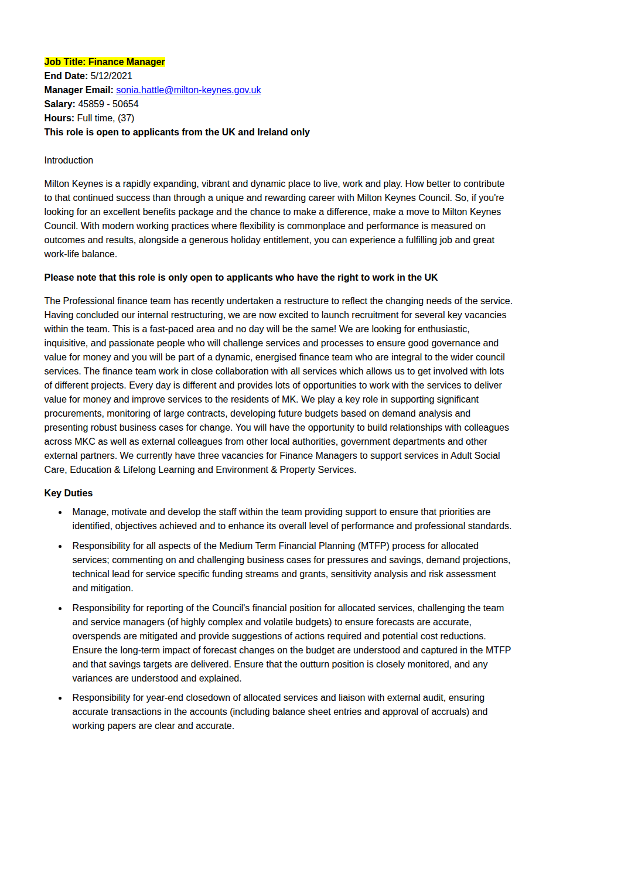Job Title: Finance Manager
End Date: 5/12/2021
Manager Email: sonia.hattle@milton-keynes.gov.uk
Salary: 45859 - 50654
Hours: Full time, (37)
This role is open to applicants from the UK and Ireland only
Introduction
Milton Keynes is a rapidly expanding, vibrant and dynamic place to live, work and play. How better to contribute to that continued success than through a unique and rewarding career with Milton Keynes Council. So, if you're looking for an excellent benefits package and the chance to make a difference, make a move to Milton Keynes Council. With modern working practices where flexibility is commonplace and performance is measured on outcomes and results, alongside a generous holiday entitlement, you can experience a fulfilling job and great work-life balance.
Please note that this role is only open to applicants who have the right to work in the UK
The Professional finance team has recently undertaken a restructure to reflect the changing needs of the service. Having concluded our internal restructuring, we are now excited to launch recruitment for several key vacancies within the team. This is a fast-paced area and no day will be the same! We are looking for enthusiastic, inquisitive, and passionate people who will challenge services and processes to ensure good governance and value for money and you will be part of a dynamic, energised finance team who are integral to the wider council services. The finance team work in close collaboration with all services which allows us to get involved with lots of different projects. Every day is different and provides lots of opportunities to work with the services to deliver value for money and improve services to the residents of MK. We play a key role in supporting significant procurements, monitoring of large contracts, developing future budgets based on demand analysis and presenting robust business cases for change. You will have the opportunity to build relationships with colleagues across MKC as well as external colleagues from other local authorities, government departments and other external partners. We currently have three vacancies for Finance Managers to support services in Adult Social Care, Education & Lifelong Learning and Environment & Property Services.
Key Duties
Manage, motivate and develop the staff within the team providing support to ensure that priorities are identified, objectives achieved and to enhance its overall level of performance and professional standards.
Responsibility for all aspects of the Medium Term Financial Planning (MTFP) process for allocated services; commenting on and challenging business cases for pressures and savings, demand projections, technical lead for service specific funding streams and grants, sensitivity analysis and risk assessment and mitigation.
Responsibility for reporting of the Council's financial position for allocated services, challenging the team and service managers (of highly complex and volatile budgets) to ensure forecasts are accurate, overspends are mitigated and provide suggestions of actions required and potential cost reductions. Ensure the long-term impact of forecast changes on the budget are understood and captured in the MTFP and that savings targets are delivered. Ensure that the outturn position is closely monitored, and any variances are understood and explained.
Responsibility for year-end closedown of allocated services and liaison with external audit, ensuring accurate transactions in the accounts (including balance sheet entries and approval of accruals) and working papers are clear and accurate.